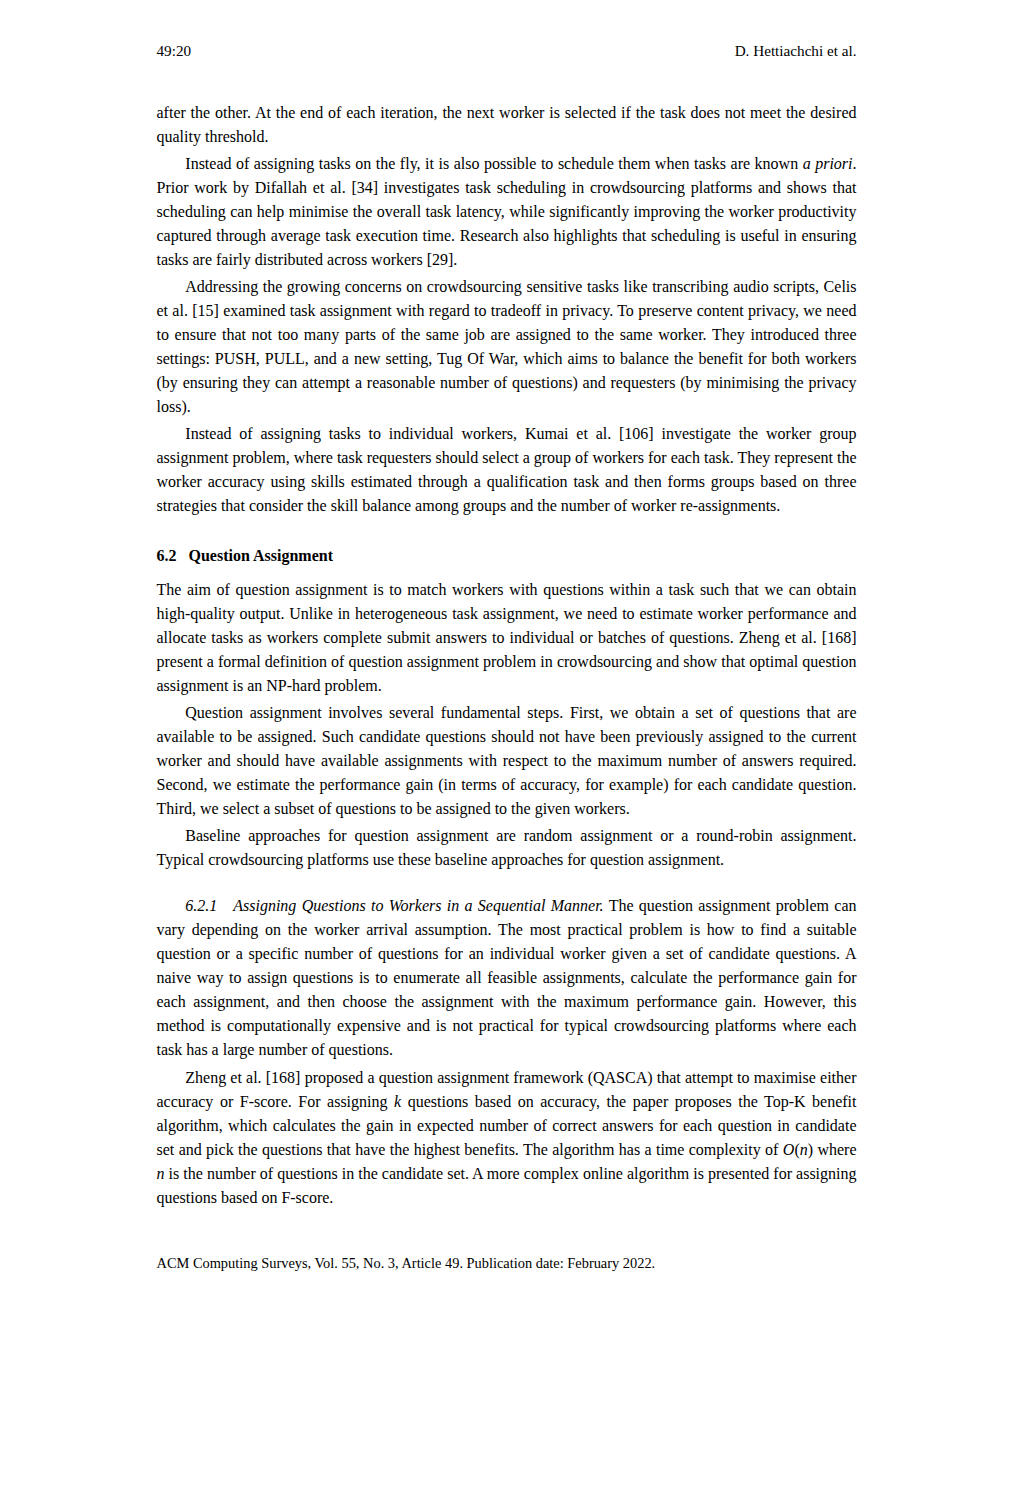49:20 D. Hettiachchi et al.
after the other. At the end of each iteration, the next worker is selected if the task does not meet the desired quality threshold.
Instead of assigning tasks on the fly, it is also possible to schedule them when tasks are known a priori. Prior work by Difallah et al. [34] investigates task scheduling in crowdsourcing platforms and shows that scheduling can help minimise the overall task latency, while significantly improving the worker productivity captured through average task execution time. Research also highlights that scheduling is useful in ensuring tasks are fairly distributed across workers [29].
Addressing the growing concerns on crowdsourcing sensitive tasks like transcribing audio scripts, Celis et al. [15] examined task assignment with regard to tradeoff in privacy. To preserve content privacy, we need to ensure that not too many parts of the same job are assigned to the same worker. They introduced three settings: PUSH, PULL, and a new setting, Tug Of War, which aims to balance the benefit for both workers (by ensuring they can attempt a reasonable number of questions) and requesters (by minimising the privacy loss).
Instead of assigning tasks to individual workers, Kumai et al. [106] investigate the worker group assignment problem, where task requesters should select a group of workers for each task. They represent the worker accuracy using skills estimated through a qualification task and then forms groups based on three strategies that consider the skill balance among groups and the number of worker re-assignments.
6.2 Question Assignment
The aim of question assignment is to match workers with questions within a task such that we can obtain high-quality output. Unlike in heterogeneous task assignment, we need to estimate worker performance and allocate tasks as workers complete submit answers to individual or batches of questions. Zheng et al. [168] present a formal definition of question assignment problem in crowdsourcing and show that optimal question assignment is an NP-hard problem.
Question assignment involves several fundamental steps. First, we obtain a set of questions that are available to be assigned. Such candidate questions should not have been previously assigned to the current worker and should have available assignments with respect to the maximum number of answers required. Second, we estimate the performance gain (in terms of accuracy, for example) for each candidate question. Third, we select a subset of questions to be assigned to the given workers.
Baseline approaches for question assignment are random assignment or a round-robin assignment. Typical crowdsourcing platforms use these baseline approaches for question assignment.
6.2.1 Assigning Questions to Workers in a Sequential Manner. The question assignment problem can vary depending on the worker arrival assumption. The most practical problem is how to find a suitable question or a specific number of questions for an individual worker given a set of candidate questions. A naive way to assign questions is to enumerate all feasible assignments, calculate the performance gain for each assignment, and then choose the assignment with the maximum performance gain. However, this method is computationally expensive and is not practical for typical crowdsourcing platforms where each task has a large number of questions.
Zheng et al. [168] proposed a question assignment framework (QASCA) that attempt to maximise either accuracy or F-score. For assigning k questions based on accuracy, the paper proposes the Top-K benefit algorithm, which calculates the gain in expected number of correct answers for each question in candidate set and pick the questions that have the highest benefits. The algorithm has a time complexity of O(n) where n is the number of questions in the candidate set. A more complex online algorithm is presented for assigning questions based on F-score.
ACM Computing Surveys, Vol. 55, No. 3, Article 49. Publication date: February 2022.